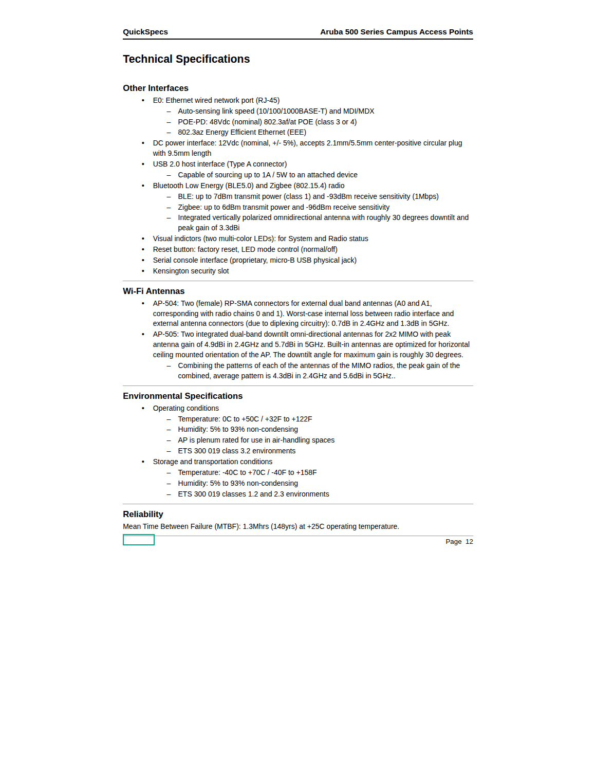QuickSpecs
Aruba 500 Series Campus Access Points
Technical Specifications
Other Interfaces
E0: Ethernet wired network port (RJ-45)
Auto-sensing link speed (10/100/1000BASE-T) and MDI/MDX
POE-PD: 48Vdc (nominal) 802.3af/at POE (class 3 or 4)
802.3az Energy Efficient Ethernet (EEE)
DC power interface: 12Vdc (nominal, +/- 5%), accepts 2.1mm/5.5mm center-positive circular plug with 9.5mm length
USB 2.0 host interface (Type A connector)
Capable of sourcing up to 1A / 5W to an attached device
Bluetooth Low Energy (BLE5.0) and Zigbee (802.15.4) radio
BLE: up to 7dBm transmit power (class 1) and -93dBm receive sensitivity (1Mbps)
Zigbee: up to 6dBm transmit power and -96dBm receive sensitivity
Integrated vertically polarized omnidirectional antenna with roughly 30 degrees downtilt and peak gain of 3.3dBi
Visual indictors (two multi-color LEDs): for System and Radio status
Reset button: factory reset, LED mode control (normal/off)
Serial console interface (proprietary, micro-B USB physical jack)
Kensington security slot
Wi-Fi Antennas
AP-504: Two (female) RP-SMA connectors for external dual band antennas (A0 and A1, corresponding with radio chains 0 and 1). Worst-case internal loss between radio interface and external antenna connectors (due to diplexing circuitry): 0.7dB in 2.4GHz and 1.3dB in 5GHz.
AP-505: Two integrated dual-band downtilt omni-directional antennas for 2x2 MIMO with peak antenna gain of 4.9dBi in 2.4GHz and 5.7dBi in 5GHz. Built-in antennas are optimized for horizontal ceiling mounted orientation of the AP. The downtilt angle for maximum gain is roughly 30 degrees.
Combining the patterns of each of the antennas of the MIMO radios, the peak gain of the combined, average pattern is 4.3dBi in 2.4GHz and 5.6dBi in 5GHz..
Environmental Specifications
Operating conditions
Temperature: 0C to +50C / +32F to +122F
Humidity: 5% to 93% non-condensing
AP is plenum rated for use in air-handling spaces
ETS 300 019 class 3.2 environments
Storage and transportation conditions
Temperature: -40C to +70C / -40F to +158F
Humidity: 5% to 93% non-condensing
ETS 300 019 classes 1.2 and 2.3 environments
Reliability
Mean Time Between Failure (MTBF): 1.3Mhrs (148yrs) at +25C operating temperature.
Page 12